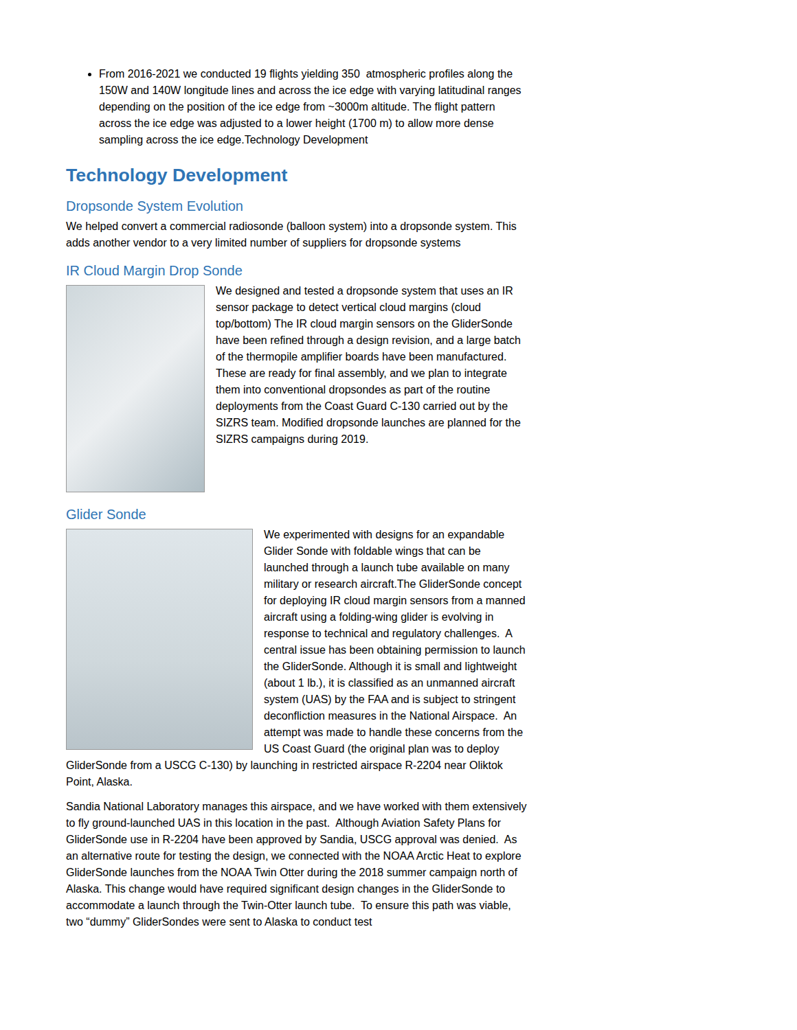From 2016-2021 we conducted 19 flights yielding 350 atmospheric profiles along the 150W and 140W longitude lines and across the ice edge with varying latitudinal ranges depending on the position of the ice edge from ~3000m altitude. The flight pattern across the ice edge was adjusted to a lower height (1700 m) to allow more dense sampling across the ice edge.Technology Development
Technology Development
Dropsonde System Evolution
We helped convert a commercial radiosonde (balloon system) into a dropsonde system. This adds another vendor to a very limited number of suppliers for dropsonde systems
IR Cloud Margin Drop Sonde
We designed and tested a dropsonde system that uses an IR sensor package to detect vertical cloud margins (cloud top/bottom) The IR cloud margin sensors on the GliderSonde have been refined through a design revision, and a large batch of the thermopile amplifier boards have been manufactured. These are ready for final assembly, and we plan to integrate them into conventional dropsondes as part of the routine deployments from the Coast Guard C-130 carried out by the SIZRS team. Modified dropsonde launches are planned for the SIZRS campaigns during 2019.
Glider Sonde
We experimented with designs for an expandable Glider Sonde with foldable wings that can be launched through a launch tube available on many military or research aircraft.The GliderSonde concept for deploying IR cloud margin sensors from a manned aircraft using a folding-wing glider is evolving in response to technical and regulatory challenges. A central issue has been obtaining permission to launch the GliderSonde. Although it is small and lightweight (about 1 lb.), it is classified as an unmanned aircraft system (UAS) by the FAA and is subject to stringent deconfliction measures in the National Airspace. An attempt was made to handle these concerns from the US Coast Guard (the original plan was to deploy GliderSonde from a USCG C-130) by launching in restricted airspace R-2204 near Oliktok Point, Alaska.
Sandia National Laboratory manages this airspace, and we have worked with them extensively to fly ground-launched UAS in this location in the past. Although Aviation Safety Plans for GliderSonde use in R-2204 have been approved by Sandia, USCG approval was denied. As an alternative route for testing the design, we connected with the NOAA Arctic Heat to explore GliderSonde launches from the NOAA Twin Otter during the 2018 summer campaign north of Alaska. This change would have required significant design changes in the GliderSonde to accommodate a launch through the Twin-Otter launch tube. To ensure this path was viable, two “dummy” GliderSondes were sent to Alaska to conduct test